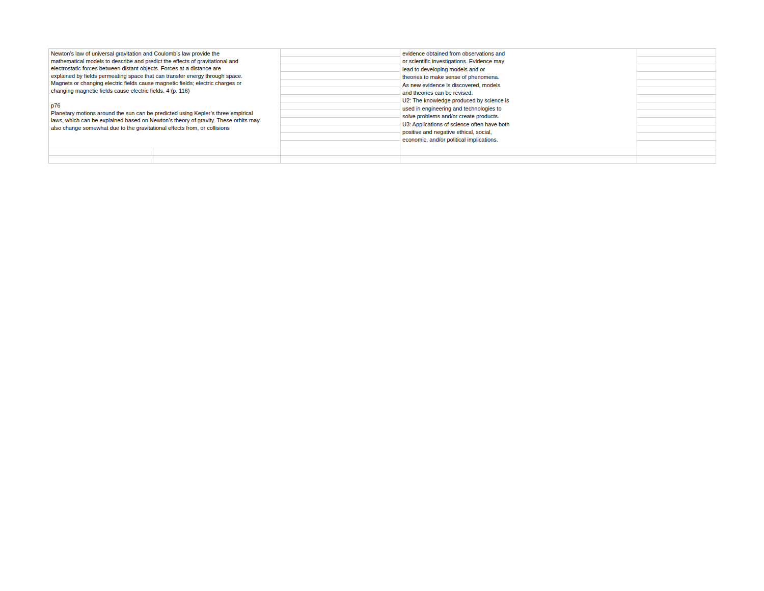| Newton’s law of universal gravitation and Coulomb’s law provide the mathematical models to describe and predict the effects of gravitational and electrostatic forces between distant objects. Forces at a distance are explained by fields permeating space that can transfer energy through space. Magnets or changing electric fields cause magnetic fields; electric charges or changing magnetic fields cause electric fields. 4 (p. 116) p76 Planetary motions around the sun can be predicted using Kepler’s three empirical laws, which can be explained based on Newton’s theory of gravity. These orbits may also change somewhat due to the gravitational effects from, or collisions | | evidence obtained from observations and or scientific investigations. Evidence may lead to developing models and or theories to make sense of phenomena. As new evidence is discovered, models and theories can be revised. U2: The knowledge produced by science is used in engineering and technologies to solve problems and/or create products. U3: Applications of science often have both positive and negative ethical, social, economic, and/or political implications. | |